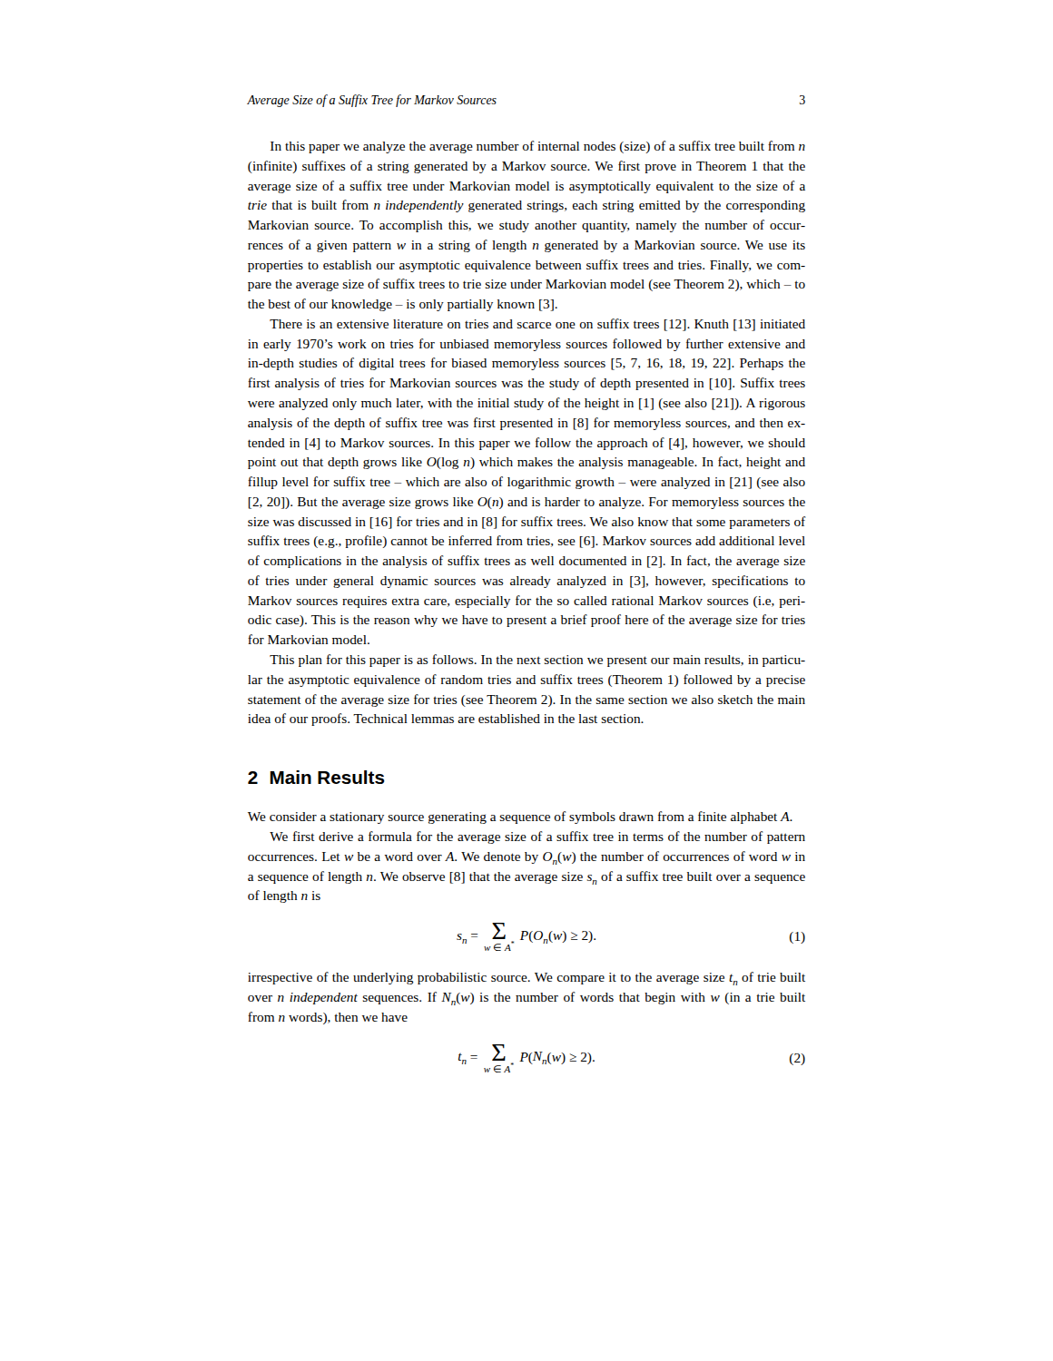Average Size of a Suffix Tree for Markov Sources 3
In this paper we analyze the average number of internal nodes (size) of a suffix tree built from n (infinite) suffixes of a string generated by a Markov source. We first prove in Theorem 1 that the average size of a suffix tree under Markovian model is asymptotically equivalent to the size of a trie that is built from n independently generated strings, each string emitted by the corresponding Markovian source. To accomplish this, we study another quantity, namely the number of occurrences of a given pattern w in a string of length n generated by a Markovian source. We use its properties to establish our asymptotic equivalence between suffix trees and tries. Finally, we compare the average size of suffix trees to trie size under Markovian model (see Theorem 2), which – to the best of our knowledge – is only partially known [3].
There is an extensive literature on tries and scarce one on suffix trees [12]. Knuth [13] initiated in early 1970’s work on tries for unbiased memoryless sources followed by further extensive and in-depth studies of digital trees for biased memoryless sources [5, 7, 16, 18, 19, 22]. Perhaps the first analysis of tries for Markovian sources was the study of depth presented in [10]. Suffix trees were analyzed only much later, with the initial study of the height in [1] (see also [21]). A rigorous analysis of the depth of suffix tree was first presented in [8] for memoryless sources, and then extended in [4] to Markov sources. In this paper we follow the approach of [4], however, we should point out that depth grows like O(log n) which makes the analysis manageable. In fact, height and fillup level for suffix tree – which are also of logarithmic growth – were analyzed in [21] (see also [2, 20]). But the average size grows like O(n) and is harder to analyze. For memoryless sources the size was discussed in [16] for tries and in [8] for suffix trees. We also know that some parameters of suffix trees (e.g., profile) cannot be inferred from tries, see [6]. Markov sources add additional level of complications in the analysis of suffix trees as well documented in [2]. In fact, the average size of tries under general dynamic sources was already analyzed in [3], however, specifications to Markov sources requires extra care, especially for the so called rational Markov sources (i.e, periodic case). This is the reason why we have to present a brief proof here of the average size for tries for Markovian model.
This plan for this paper is as follows. In the next section we present our main results, in particular the asymptotic equivalence of random tries and suffix trees (Theorem 1) followed by a precise statement of the average size for tries (see Theorem 2). In the same section we also sketch the main idea of our proofs. Technical lemmas are established in the last section.
2 Main Results
We consider a stationary source generating a sequence of symbols drawn from a finite alphabet A.
We first derive a formula for the average size of a suffix tree in terms of the number of pattern occurrences. Let w be a word over A. We denote by On(w) the number of occurrences of word w in a sequence of length n. We observe [8] that the average size sn of a suffix tree built over a sequence of length n is
sn = Σ w ∈ A* P(On(w) ≥ 2). (1)
irrespective of the underlying probabilistic source. We compare it to the average size tn of trie built over n independent sequences. If Nn(w) is the number of words that begin with w (in a trie built from n words), then we have
tn = Σ w ∈ A* P(Nn(w) ≥ 2). (2)